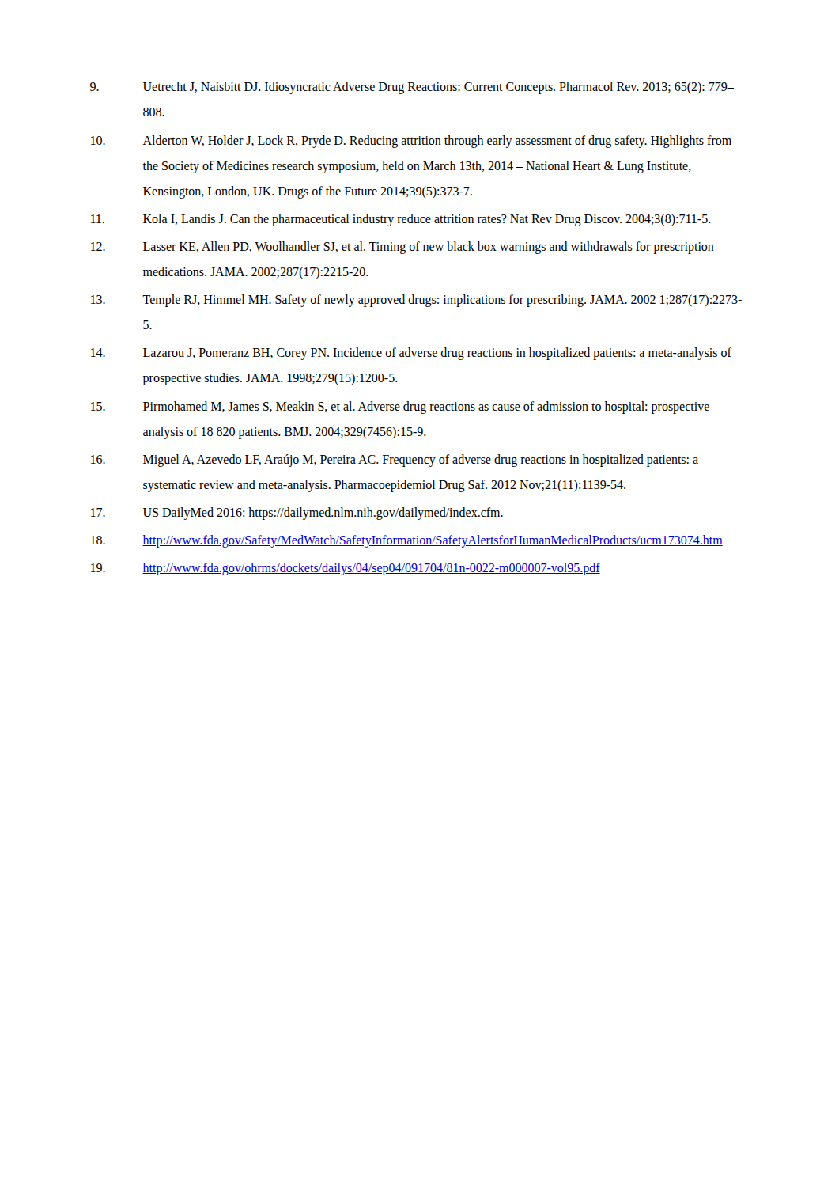9. Uetrecht J, Naisbitt DJ. Idiosyncratic Adverse Drug Reactions: Current Concepts. Pharmacol Rev. 2013; 65(2): 779–808.
10. Alderton W, Holder J, Lock R, Pryde D. Reducing attrition through early assessment of drug safety. Highlights from the Society of Medicines research symposium, held on March 13th, 2014 – National Heart & Lung Institute, Kensington, London, UK. Drugs of the Future 2014;39(5):373-7.
11. Kola I, Landis J. Can the pharmaceutical industry reduce attrition rates? Nat Rev Drug Discov. 2004;3(8):711-5.
12. Lasser KE, Allen PD, Woolhandler SJ, et al. Timing of new black box warnings and withdrawals for prescription medications. JAMA. 2002;287(17):2215-20.
13. Temple RJ, Himmel MH. Safety of newly approved drugs: implications for prescribing. JAMA. 2002 1;287(17):2273-5.
14. Lazarou J, Pomeranz BH, Corey PN. Incidence of adverse drug reactions in hospitalized patients: a meta-analysis of prospective studies. JAMA. 1998;279(15):1200-5.
15. Pirmohamed M, James S, Meakin S, et al. Adverse drug reactions as cause of admission to hospital: prospective analysis of 18 820 patients. BMJ. 2004;329(7456):15-9.
16. Miguel A, Azevedo LF, Araújo M, Pereira AC. Frequency of adverse drug reactions in hospitalized patients: a systematic review and meta-analysis. Pharmacoepidemiol Drug Saf. 2012 Nov;21(11):1139-54.
17. US DailyMed 2016: https://dailymed.nlm.nih.gov/dailymed/index.cfm.
18. http://www.fda.gov/Safety/MedWatch/SafetyInformation/SafetyAlertsforHumanMedicalProducts/ucm173074.htm
19. http://www.fda.gov/ohrms/dockets/dailys/04/sep04/091704/81n-0022-m000007-vol95.pdf